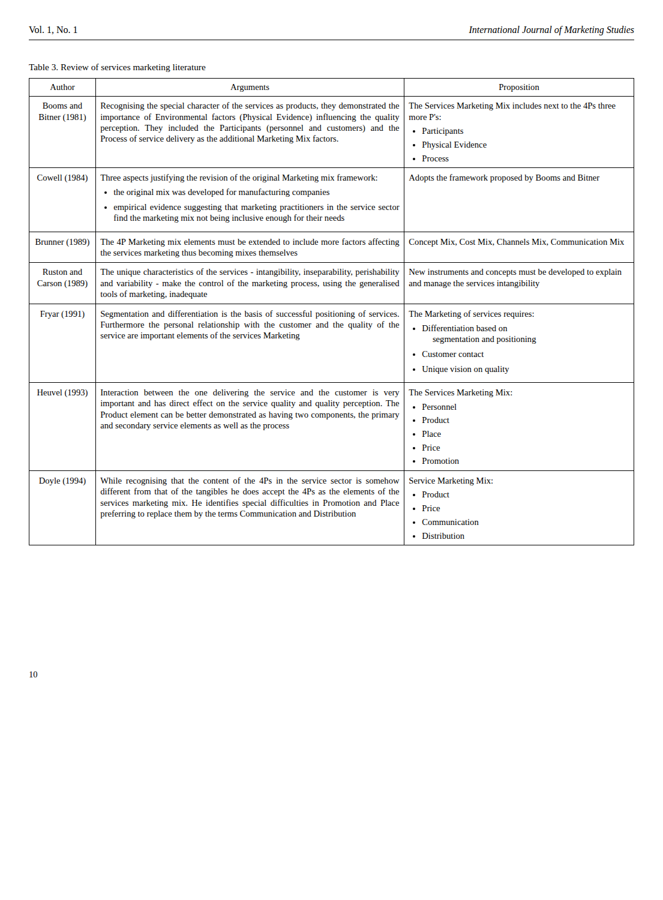Vol. 1, No. 1 International Journal of Marketing Studies
Table 3. Review of services marketing literature
| Author | Arguments | Proposition |
| --- | --- | --- |
| Booms and Bitner (1981) | Recognising the special character of the services as products, they demonstrated the importance of Environmental factors (Physical Evidence) influencing the quality perception. They included the Participants (personnel and customers) and the Process of service delivery as the additional Marketing Mix factors. | The Services Marketing Mix includes next to the 4Ps three more P's: Participants Physical Evidence Process |
| Cowell (1984) | Three aspects justifying the revision of the original Marketing mix framework: the original mix was developed for manufacturing companies empirical evidence suggesting that marketing practitioners in the service sector find the marketing mix not being inclusive enough for their needs | Adopts the framework proposed by Booms and Bitner |
| Brunner (1989) | The 4P Marketing mix elements must be extended to include more factors affecting the services marketing thus becoming mixes themselves | Concept Mix, Cost Mix, Channels Mix, Communication Mix |
| Ruston and Carson (1989) | The unique characteristics of the services - intangibility, inseparability, perishability and variability - make the control of the marketing process, using the generalised tools of marketing, inadequate | New instruments and concepts must be developed to explain and manage the services intangibility |
| Fryar (1991) | Segmentation and differentiation is the basis of successful positioning of services. Furthermore the personal relationship with the customer and the quality of the service are important elements of the services Marketing | The Marketing of services requires: Differentiation based on segmentation and positioning Customer contact Unique vision on quality |
| Heuvel (1993) | Interaction between the one delivering the service and the customer is very important and has direct effect on the service quality and quality perception. The Product element can be better demonstrated as having two components, the primary and secondary service elements as well as the process | The Services Marketing Mix: Personnel Product Place Price Promotion |
| Doyle (1994) | While recognising that the content of the 4Ps in the service sector is somehow different from that of the tangibles he does accept the 4Ps as the elements of the services marketing mix. He identifies special difficulties in Promotion and Place preferring to replace them by the terms Communication and Distribution | Service Marketing Mix: Product Price Communication Distribution |
10